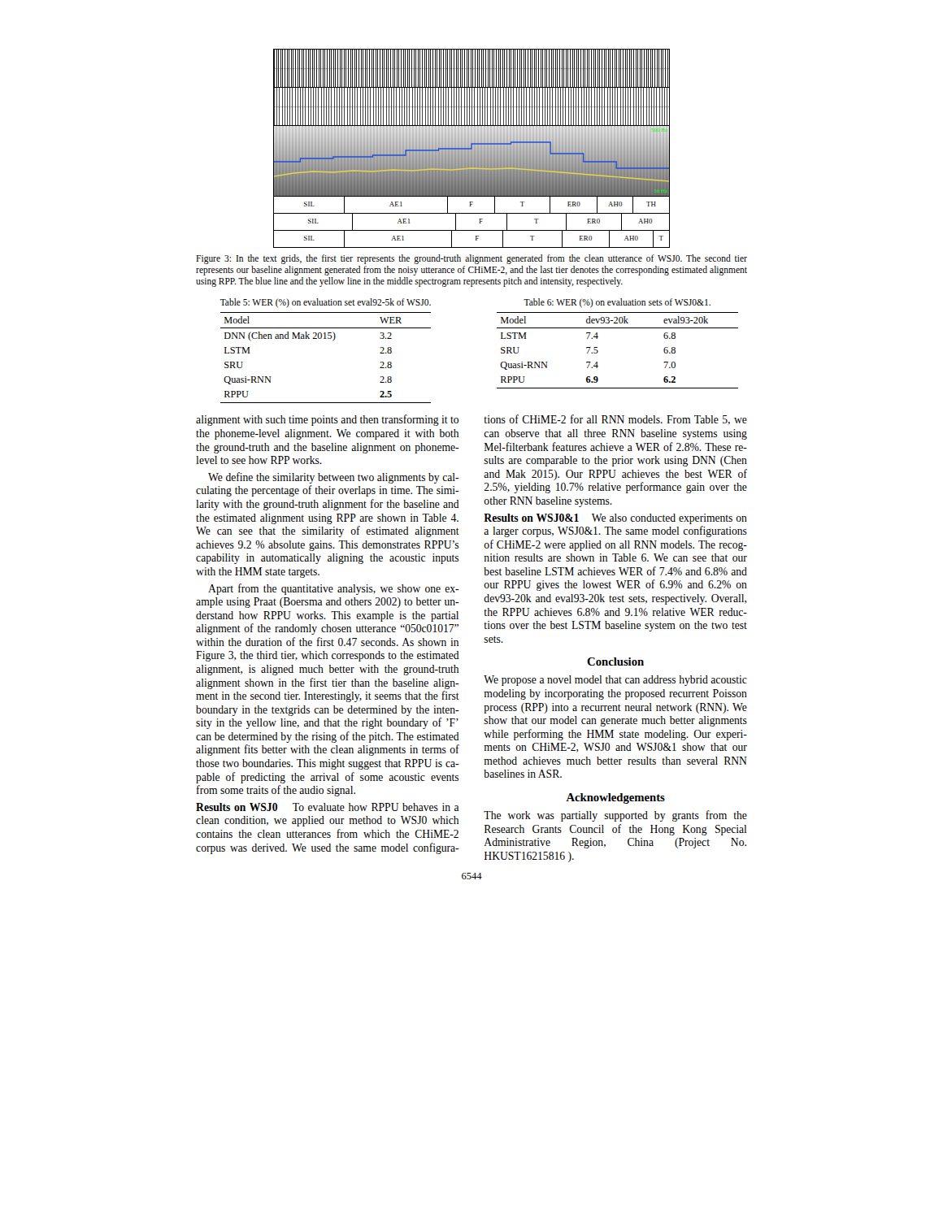500 Hz
50 Hz
SIL
AE1
F
T
ER0
AH0
TH
SIL
AE1
F
T
ER0
AH0
SIL
AE1
F
T
ER0
AH0
T
Figure 3: In the text grids, the first tier represents the ground-truth alignment generated from the clean utterance of WSJ0. The second tier represents our baseline alignment generated from the noisy utterance of CHiME-2, and the last tier denotes the corresponding estimated alignment using RPP. The blue line and the yellow line in the middle spectrogram represents pitch and intensity, respectively.
Table 5: WER (%) on evaluation set eval92-5k of WSJ0.
| Model | WER |
| --- | --- |
| DNN (Chen and Mak 2015) | 3.2 |
| LSTM | 2.8 |
| SRU | 2.8 |
| Quasi-RNN | 2.8 |
| RPPU | 2.5 |
Table 6: WER (%) on evaluation sets of WSJ0&1.
| Model | dev93-20k | eval93-20k |
| --- | --- | --- |
| LSTM | 7.4 | 6.8 |
| SRU | 7.5 | 6.8 |
| Quasi-RNN | 7.4 | 7.0 |
| RPPU | 6.9 | 6.2 |
alignment with such time points and then transforming it to the phoneme-level alignment. We compared it with both the ground-truth and the baseline alignment on phoneme-level to see how RPP works.
We define the similarity between two alignments by calculating the percentage of their overlaps in time. The similarity with the ground-truth alignment for the baseline and the estimated alignment using RPP are shown in Table 4. We can see that the similarity of estimated alignment achieves 9.2 % absolute gains. This demonstrates RPPU’s capability in automatically aligning the acoustic inputs with the HMM state targets.
Apart from the quantitative analysis, we show one example using Praat (Boersma and others 2002) to better understand how RPPU works. This example is the partial alignment of the randomly chosen utterance “050c01017” within the duration of the first 0.47 seconds. As shown in Figure 3, the third tier, which corresponds to the estimated alignment, is aligned much better with the ground-truth alignment shown in the first tier than the baseline alignment in the second tier. Interestingly, it seems that the first boundary in the textgrids can be determined by the intensity in the yellow line, and that the right boundary of ’F’ can be determined by the rising of the pitch. The estimated alignment fits better with the clean alignments in terms of those two boundaries. This might suggest that RPPU is capable of predicting the arrival of some acoustic events from some traits of the audio signal.
Results on WSJ0 To evaluate how RPPU behaves in a clean condition, we applied our method to WSJ0 which contains the clean utterances from which the CHiME-2 corpus was derived. We used the same model configurations of CHiME-2 for all RNN models. From Table 5, we can observe that all three RNN baseline systems using Mel-filterbank features achieve a WER of 2.8%. These results are comparable to the prior work using DNN (Chen and Mak 2015). Our RPPU achieves the best WER of 2.5%, yielding 10.7% relative performance gain over the other RNN baseline systems.
Results on WSJ0&1 We also conducted experiments on a larger corpus, WSJ0&1. The same model configurations of CHiME-2 were applied on all RNN models. The recognition results are shown in Table 6. We can see that our best baseline LSTM achieves WER of 7.4% and 6.8% and our RPPU gives the lowest WER of 6.9% and 6.2% on dev93-20k and eval93-20k test sets, respectively. Overall, the RPPU achieves 6.8% and 9.1% relative WER reductions over the best LSTM baseline system on the two test sets.
Conclusion
We propose a novel model that can address hybrid acoustic modeling by incorporating the proposed recurrent Poisson process (RPP) into a recurrent neural network (RNN). We show that our model can generate much better alignments while performing the HMM state modeling. Our experiments on CHiME-2, WSJ0 and WSJ0&1 show that our method achieves much better results than several RNN baselines in ASR.
Acknowledgements
The work was partially supported by grants from the Research Grants Council of the Hong Kong Special Administrative Region, China (Project No. HKUST16215816 ).
6544